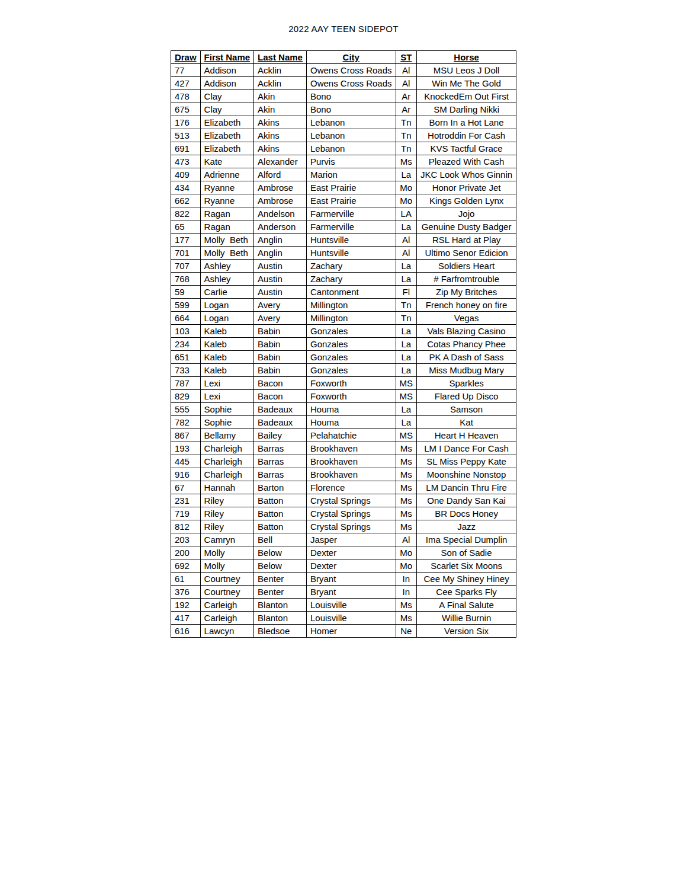2022 AAY TEEN SIDEPOT
| Draw | First Name | Last Name | City | ST | Horse |
| --- | --- | --- | --- | --- | --- |
| 77 | Addison | Acklin | Owens Cross Roads | Al | MSU Leos J Doll |
| 427 | Addison | Acklin | Owens Cross Roads | Al | Win Me The Gold |
| 478 | Clay | Akin | Bono | Ar | KnockedEm Out First |
| 675 | Clay | Akin | Bono | Ar | SM Darling Nikki |
| 176 | Elizabeth | Akins | Lebanon | Tn | Born In a Hot Lane |
| 513 | Elizabeth | Akins | Lebanon | Tn | Hotroddin For Cash |
| 691 | Elizabeth | Akins | Lebanon | Tn | KVS Tactful Grace |
| 473 | Kate | Alexander | Purvis | Ms | Pleazed With Cash |
| 409 | Adrienne | Alford | Marion | La | JKC Look Whos Ginnin |
| 434 | Ryanne | Ambrose | East Prairie | Mo | Honor Private Jet |
| 662 | Ryanne | Ambrose | East Prairie | Mo | Kings Golden Lynx |
| 822 | Ragan | Andelson | Farmerville | LA | Jojo |
| 65 | Ragan | Anderson | Farmerville | La | Genuine Dusty Badger |
| 177 | Molly Beth | Anglin | Huntsville | Al | RSL Hard at Play |
| 701 | Molly Beth | Anglin | Huntsville | Al | Ultimo Senor Edicion |
| 707 | Ashley | Austin | Zachary | La | Soldiers Heart |
| 768 | Ashley | Austin | Zachary | La | # Farfromtrouble |
| 59 | Carlie | Austin | Cantonment | Fl | Zip My Britches |
| 599 | Logan | Avery | Millington | Tn | French honey on fire |
| 664 | Logan | Avery | Millington | Tn | Vegas |
| 103 | Kaleb | Babin | Gonzales | La | Vals Blazing Casino |
| 234 | Kaleb | Babin | Gonzales | La | Cotas Phancy Phee |
| 651 | Kaleb | Babin | Gonzales | La | PK A Dash of Sass |
| 733 | Kaleb | Babin | Gonzales | La | Miss Mudbug Mary |
| 787 | Lexi | Bacon | Foxworth | MS | Sparkles |
| 829 | Lexi | Bacon | Foxworth | MS | Flared Up Disco |
| 555 | Sophie | Badeaux | Houma | La | Samson |
| 782 | Sophie | Badeaux | Houma | La | Kat |
| 867 | Bellamy | Bailey | Pelahatchie | MS | Heart H Heaven |
| 193 | Charleigh | Barras | Brookhaven | Ms | LM I Dance For Cash |
| 445 | Charleigh | Barras | Brookhaven | Ms | SL Miss Peppy Kate |
| 916 | Charleigh | Barras | Brookhaven | Ms | Moonshine Nonstop |
| 67 | Hannah | Barton | Florence | Ms | LM Dancin Thru Fire |
| 231 | Riley | Batton | Crystal Springs | Ms | One Dandy San Kai |
| 719 | Riley | Batton | Crystal Springs | Ms | BR Docs Honey |
| 812 | Riley | Batton | Crystal Springs | Ms | Jazz |
| 203 | Camryn | Bell | Jasper | Al | Ima Special Dumplin |
| 200 | Molly | Below | Dexter | Mo | Son of Sadie |
| 692 | Molly | Below | Dexter | Mo | Scarlet Six Moons |
| 61 | Courtney | Benter | Bryant | In | Cee My Shiney Hiney |
| 376 | Courtney | Benter | Bryant | In | Cee Sparks Fly |
| 192 | Carleigh | Blanton | Louisville | Ms | A Final Salute |
| 417 | Carleigh | Blanton | Louisville | Ms | Willie Burnin |
| 616 | Lawcyn | Bledsoe | Homer | Ne | Version Six |